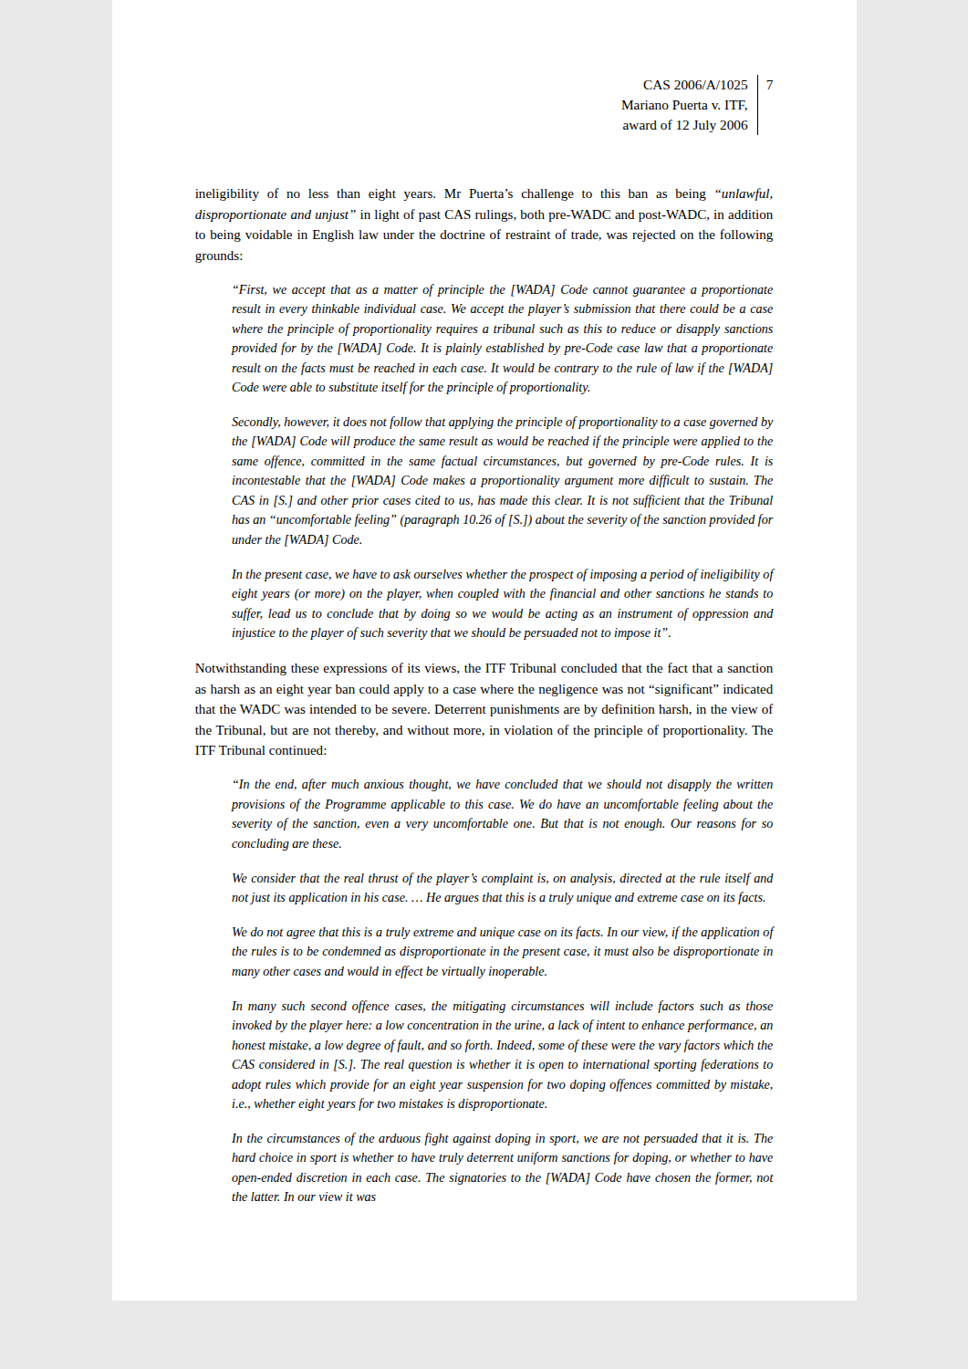CAS 2006/A/1025
Mariano Puerta v. ITF,
award of 12 July 2006
7
ineligibility of no less than eight years. Mr Puerta’s challenge to this ban as being “unlawful, disproportionate and unjust” in light of past CAS rulings, both pre-WADC and post-WADC, in addition to being voidable in English law under the doctrine of restraint of trade, was rejected on the following grounds:
“First, we accept that as a matter of principle the [WADA] Code cannot guarantee a proportionate result in every thinkable individual case. We accept the player’s submission that there could be a case where the principle of proportionality requires a tribunal such as this to reduce or disapply sanctions provided for by the [WADA] Code. It is plainly established by pre-Code case law that a proportionate result on the facts must be reached in each case. It would be contrary to the rule of law if the [WADA] Code were able to substitute itself for the principle of proportionality.
Secondly, however, it does not follow that applying the principle of proportionality to a case governed by the [WADA] Code will produce the same result as would be reached if the principle were applied to the same offence, committed in the same factual circumstances, but governed by pre-Code rules. It is incontestable that the [WADA] Code makes a proportionality argument more difficult to sustain. The CAS in [S.] and other prior cases cited to us, has made this clear. It is not sufficient that the Tribunal has an “uncomfortable feeling” (paragraph 10.26 of [S.]) about the severity of the sanction provided for under the [WADA] Code.
In the present case, we have to ask ourselves whether the prospect of imposing a period of ineligibility of eight years (or more) on the player, when coupled with the financial and other sanctions he stands to suffer, lead us to conclude that by doing so we would be acting as an instrument of oppression and injustice to the player of such severity that we should be persuaded not to impose it”.
Notwithstanding these expressions of its views, the ITF Tribunal concluded that the fact that a sanction as harsh as an eight year ban could apply to a case where the negligence was not “significant” indicated that the WADC was intended to be severe. Deterrent punishments are by definition harsh, in the view of the Tribunal, but are not thereby, and without more, in violation of the principle of proportionality. The ITF Tribunal continued:
“In the end, after much anxious thought, we have concluded that we should not disapply the written provisions of the Programme applicable to this case. We do have an uncomfortable feeling about the severity of the sanction, even a very uncomfortable one. But that is not enough. Our reasons for so concluding are these.
We consider that the real thrust of the player’s complaint is, on analysis, directed at the rule itself and not just its application in his case. … He argues that this is a truly unique and extreme case on its facts.
We do not agree that this is a truly extreme and unique case on its facts. In our view, if the application of the rules is to be condemned as disproportionate in the present case, it must also be disproportionate in many other cases and would in effect be virtually inoperable.
In many such second offence cases, the mitigating circumstances will include factors such as those invoked by the player here: a low concentration in the urine, a lack of intent to enhance performance, an honest mistake, a low degree of fault, and so forth. Indeed, some of these were the vary factors which the CAS considered in [S.]. The real question is whether it is open to international sporting federations to adopt rules which provide for an eight year suspension for two doping offences committed by mistake, i.e., whether eight years for two mistakes is disproportionate.
In the circumstances of the arduous fight against doping in sport, we are not persuaded that it is. The hard choice in sport is whether to have truly deterrent uniform sanctions for doping, or whether to have open-ended discretion in each case. The signatories to the [WADA] Code have chosen the former, not the latter. In our view it was